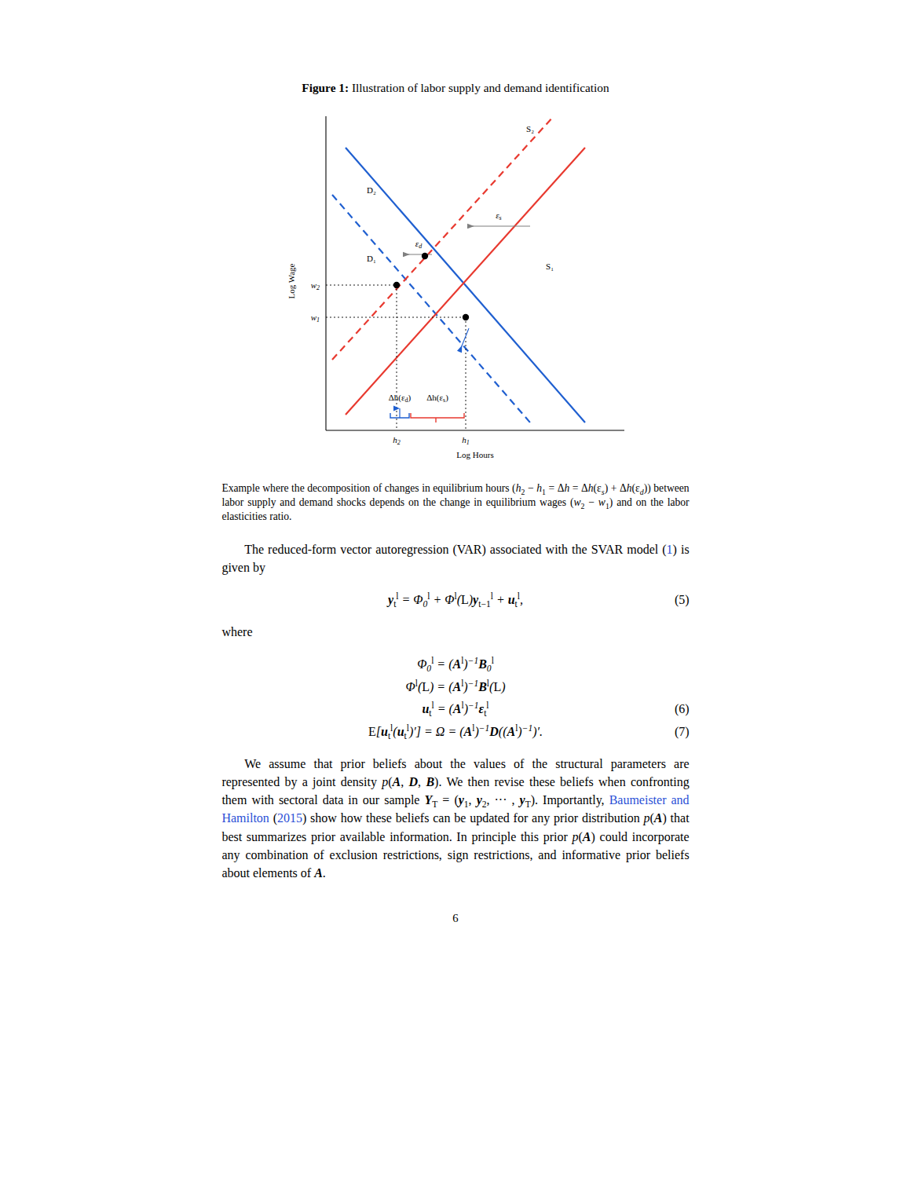Figure 1: Illustration of labor supply and demand identification
Log Wage Log Hours S₂ D₂ D₁ S₁ εs εd w2 w1 h2 h1 Δh(εd) Δh(εs)
Example where the decomposition of changes in equilibrium hours (h2 − h1 = Δh = Δh(εs) + Δh(εd)) between labor supply and demand shocks depends on the change in equilibrium wages (w2 − w1) and on the labor elasticities ratio.
The reduced-form vector autoregression (VAR) associated with the SVAR model (1) is given by
ytl = Φ0l + Φl(L)yt−1l + utl, (5)
where
Φ0l = (Al)−1B0l
Φl(L) = (Al)−1Bl(L)
utl = (Al)−1εtl (6)
E[utl(utl)′] = Ω = (Al)−1D((Al)−1)′. (7)
We assume that prior beliefs about the values of the structural parameters are represented by a joint density p(A, D, B). We then revise these beliefs when confronting them with sectoral data in our sample YT = (y1, y2, ··· , yT). Importantly, Baumeister and Hamilton (2015) show how these beliefs can be updated for any prior distribution p(A) that best summarizes prior available information. In principle this prior p(A) could incorporate any combination of exclusion restrictions, sign restrictions, and informative prior beliefs about elements of A.
6